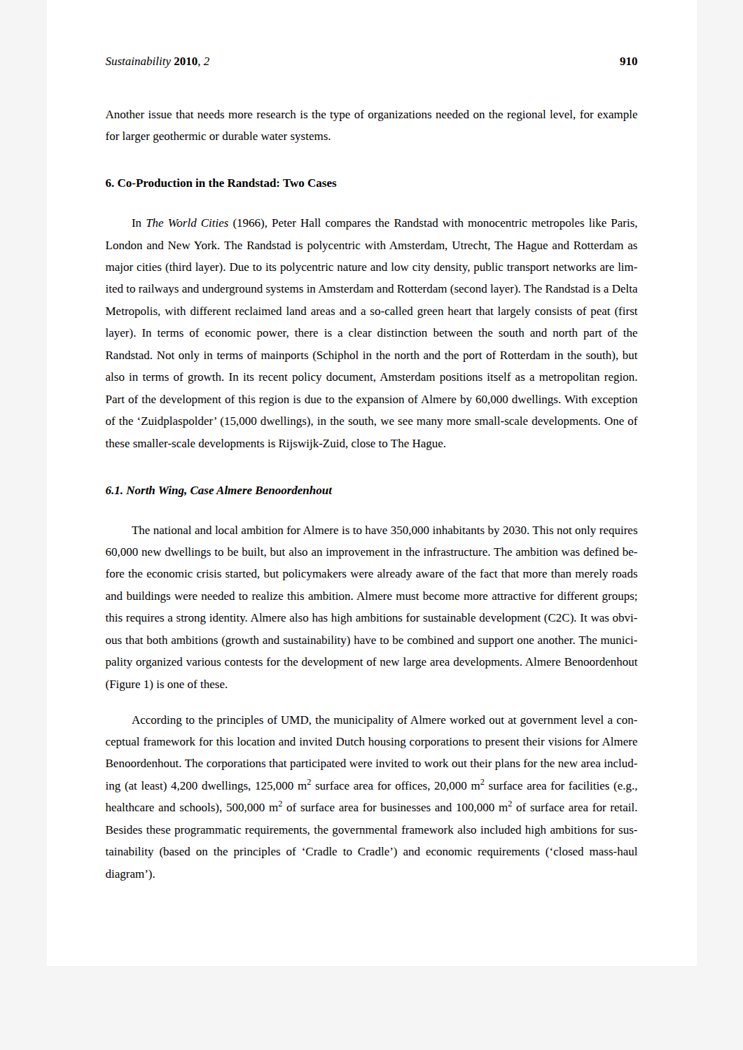Sustainability 2010, 2 910
Another issue that needs more research is the type of organizations needed on the regional level, for example for larger geothermic or durable water systems.
6. Co-Production in the Randstad: Two Cases
In The World Cities (1966), Peter Hall compares the Randstad with monocentric metropoles like Paris, London and New York. The Randstad is polycentric with Amsterdam, Utrecht, The Hague and Rotterdam as major cities (third layer). Due to its polycentric nature and low city density, public transport networks are limited to railways and underground systems in Amsterdam and Rotterdam (second layer). The Randstad is a Delta Metropolis, with different reclaimed land areas and a so-called green heart that largely consists of peat (first layer). In terms of economic power, there is a clear distinction between the south and north part of the Randstad. Not only in terms of mainports (Schiphol in the north and the port of Rotterdam in the south), but also in terms of growth. In its recent policy document, Amsterdam positions itself as a metropolitan region. Part of the development of this region is due to the expansion of Almere by 60,000 dwellings. With exception of the ‘Zuidplaspolder’ (15,000 dwellings), in the south, we see many more small-scale developments. One of these smaller-scale developments is Rijswijk-Zuid, close to The Hague.
6.1. North Wing, Case Almere Benoordenhout
The national and local ambition for Almere is to have 350,000 inhabitants by 2030. This not only requires 60,000 new dwellings to be built, but also an improvement in the infrastructure. The ambition was defined before the economic crisis started, but policymakers were already aware of the fact that more than merely roads and buildings were needed to realize this ambition. Almere must become more attractive for different groups; this requires a strong identity. Almere also has high ambitions for sustainable development (C2C). It was obvious that both ambitions (growth and sustainability) have to be combined and support one another. The municipality organized various contests for the development of new large area developments. Almere Benoordenhout (Figure 1) is one of these.
According to the principles of UMD, the municipality of Almere worked out at government level a conceptual framework for this location and invited Dutch housing corporations to present their visions for Almere Benoordenhout. The corporations that participated were invited to work out their plans for the new area including (at least) 4,200 dwellings, 125,000 m2 surface area for offices, 20,000 m2 surface area for facilities (e.g., healthcare and schools), 500,000 m2 of surface area for businesses and 100,000 m2 of surface area for retail. Besides these programmatic requirements, the governmental framework also included high ambitions for sustainability (based on the principles of ‘Cradle to Cradle’) and economic requirements (‘closed mass-haul diagram’).